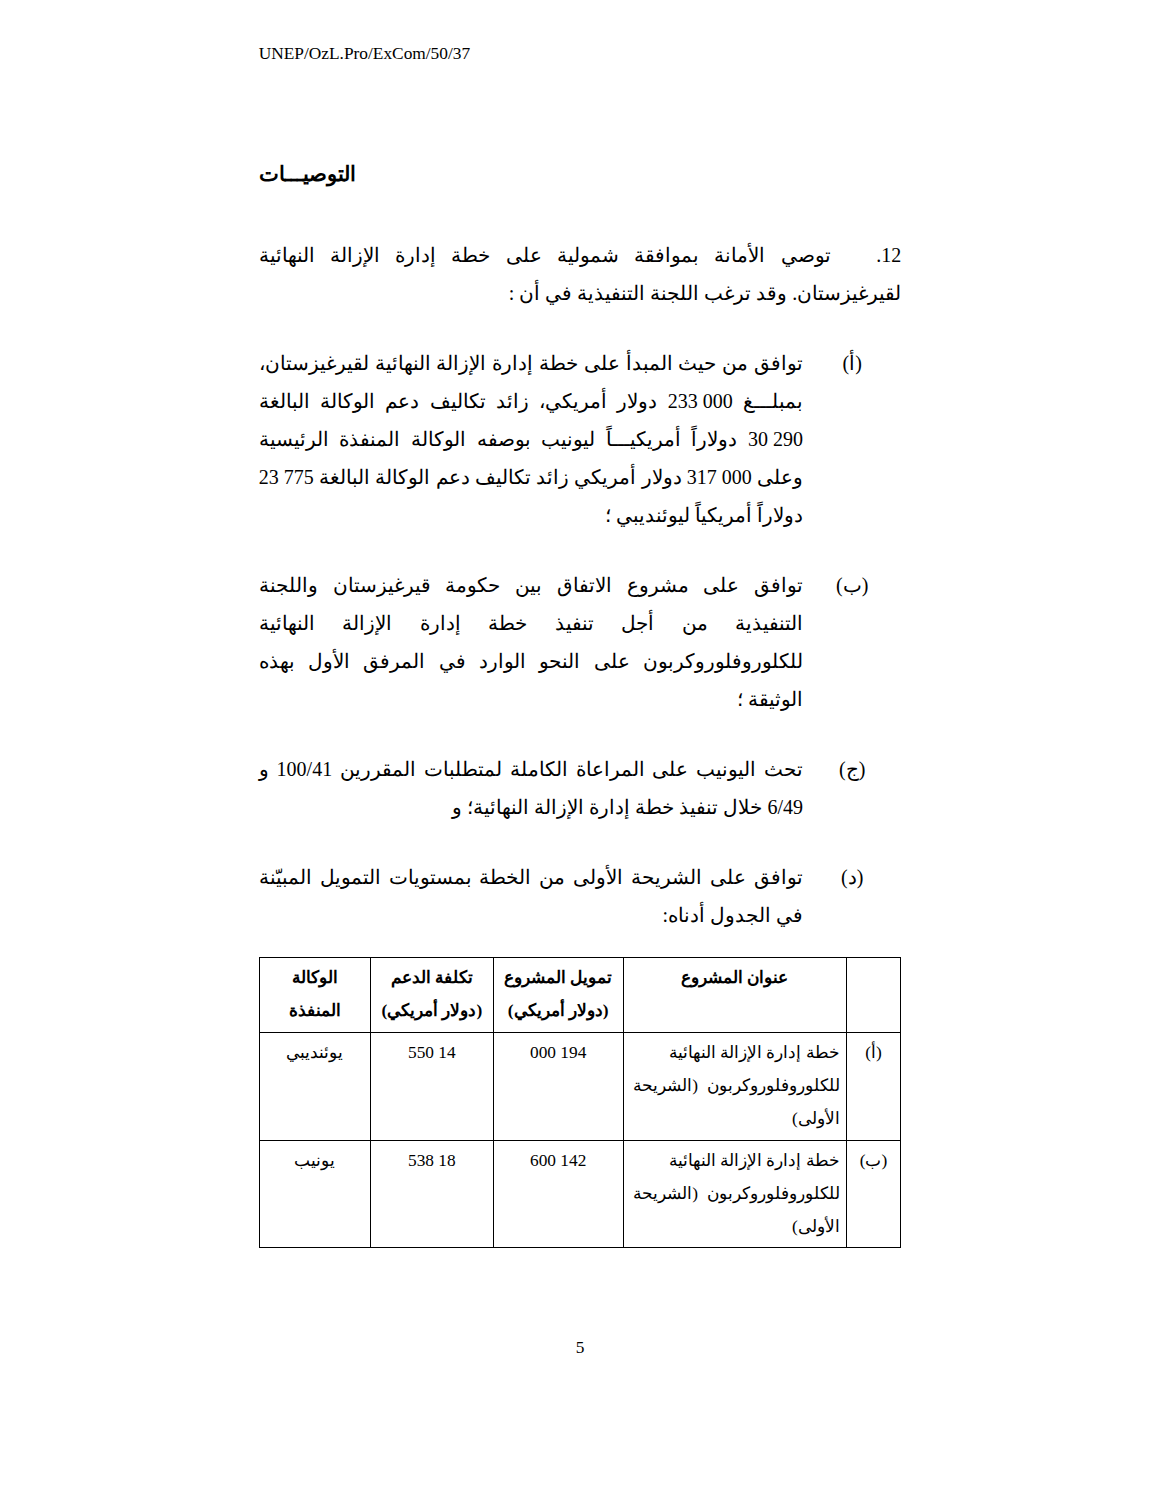UNEP/OzL.Pro/ExCom/50/37
التوصيـــات
12. توصي الأمانة بموافقة شمولية على خطة إدارة الإزالة النهائية لقيرغيزستان. وقد ترغب اللجنة التنفيذية في أن :
(أ)
توافق من حيث المبدأ على خطة إدارة الإزالة النهائية لقيرغيزستان، بمبلـــغ 233 000 دولار أمريكي، زائد تكاليف دعم الوكالة البالغة 30 290 دولاراً أمريكيـــاً ليونيب بوصفه الوكالة المنفذة الرئيسية وعلى 317 000 دولار أمريكي زائد تكاليف دعم الوكالة البالغة 23 775 دولاراً أمريكياً ليوئنديبي ؛
(ب)
توافق على مشروع الاتفاق بين حكومة قيرغيزستان واللجنة التنفيذية من أجل تنفيذ خطة إدارة الإزالة النهائية للكلوروفلوروكربون على النحو الوارد في المرفق الأول بهذه الوثيقة ؛
(ج)
تحث اليونيب على المراعاة الكاملة لمتطلبات المقررين 100/41 و 6/49 خلال تنفيذ خطة إدارة الإزالة النهائية؛ و
(د)
توافق على الشريحة الأولى من الخطة بمستويات التمويل المبيّنة في الجدول أدناه:
| | عنوان المشروع | تمويل المشروع (دولار أمريكي) | تكلفة الدعم (دولار أمريكي) | الوكالة المنفذة |
| --- | --- | --- | --- | --- |
| (أ) | خطة إدارة الإزالة النهائية للكلوروفلوروكربون (الشريحة الأولى) | 194 000 | 14 550 | يوئنديبي |
| (ب) | خطة إدارة الإزالة النهائية للكلوروفلوروكربون (الشريحة الأولى) | 142 600 | 18 538 | يونيب |
5